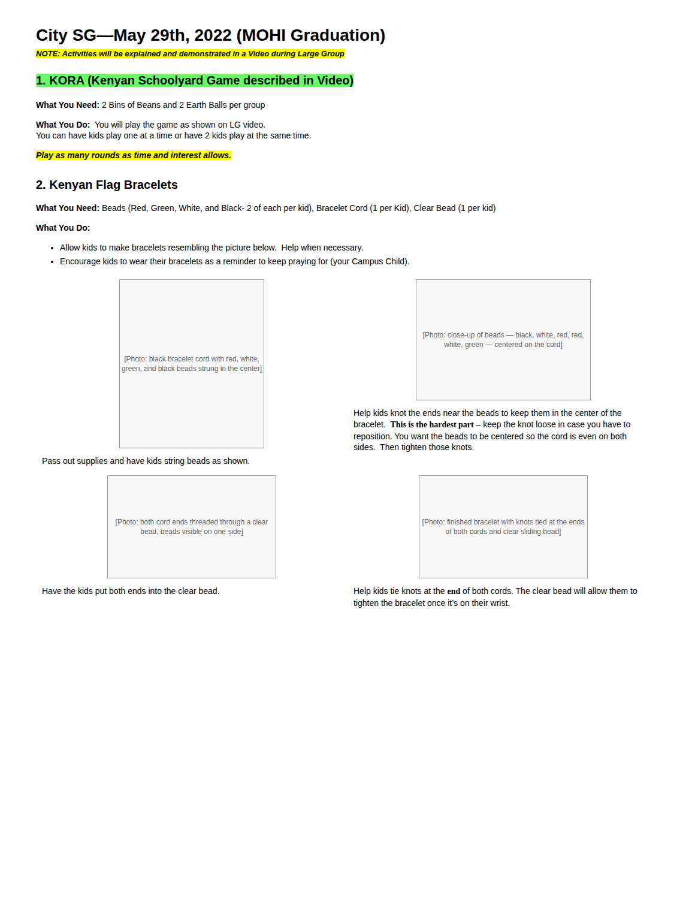City SG—May 29th, 2022 (MOHI Graduation)
NOTE: Activities will be explained and demonstrated in a Video during Large Group
1. KORA (Kenyan Schoolyard Game described in Video)
What You Need: 2 Bins of Beans and 2 Earth Balls per group
What You Do: You will play the game as shown on LG video.
You can have kids play one at a time or have 2 kids play at the same time.
Play as many rounds as time and interest allows.
2. Kenyan Flag Bracelets
What You Need: Beads (Red, Green, White, and Black- 2 of each per kid), Bracelet Cord (1 per Kid), Clear Bead (1 per kid)
What You Do:
Allow kids to make bracelets resembling the picture below. Help when necessary.
Encourage kids to wear their bracelets as a reminder to keep praying for (your Campus Child).
| [Photo: black bracelet cord with red, white, green, and black beads strung in the center] Pass out supplies and have kids string beads as shown. | [Photo: close-up of beads — black, white, red, red, white, green — centered on the cord] Help kids knot the ends near the beads to keep them in the center of the bracelet. This is the hardest part – keep the knot loose in case you have to reposition. You want the beads to be centered so the cord is even on both sides. Then tighten those knots. |
| [Photo: both cord ends threaded through a clear bead, beads visible on one side] Have the kids put both ends into the clear bead. | [Photo: finished bracelet with knots tied at the ends of both cords and clear sliding bead] Help kids tie knots at the end of both cords. The clear bead will allow them to tighten the bracelet once it’s on their wrist. |